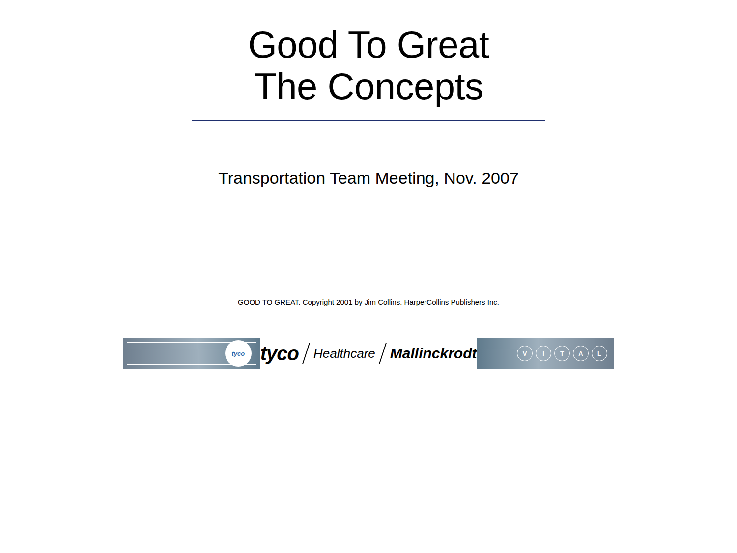Good To GreatThe Concepts
Transportation Team Meeting, Nov. 2007
GOOD TO GREAT. Copyright 2001 by Jim Collins. HarperCollins Publishers Inc.
tyco
tyco Healthcare Mallinckrodt
V I T A L